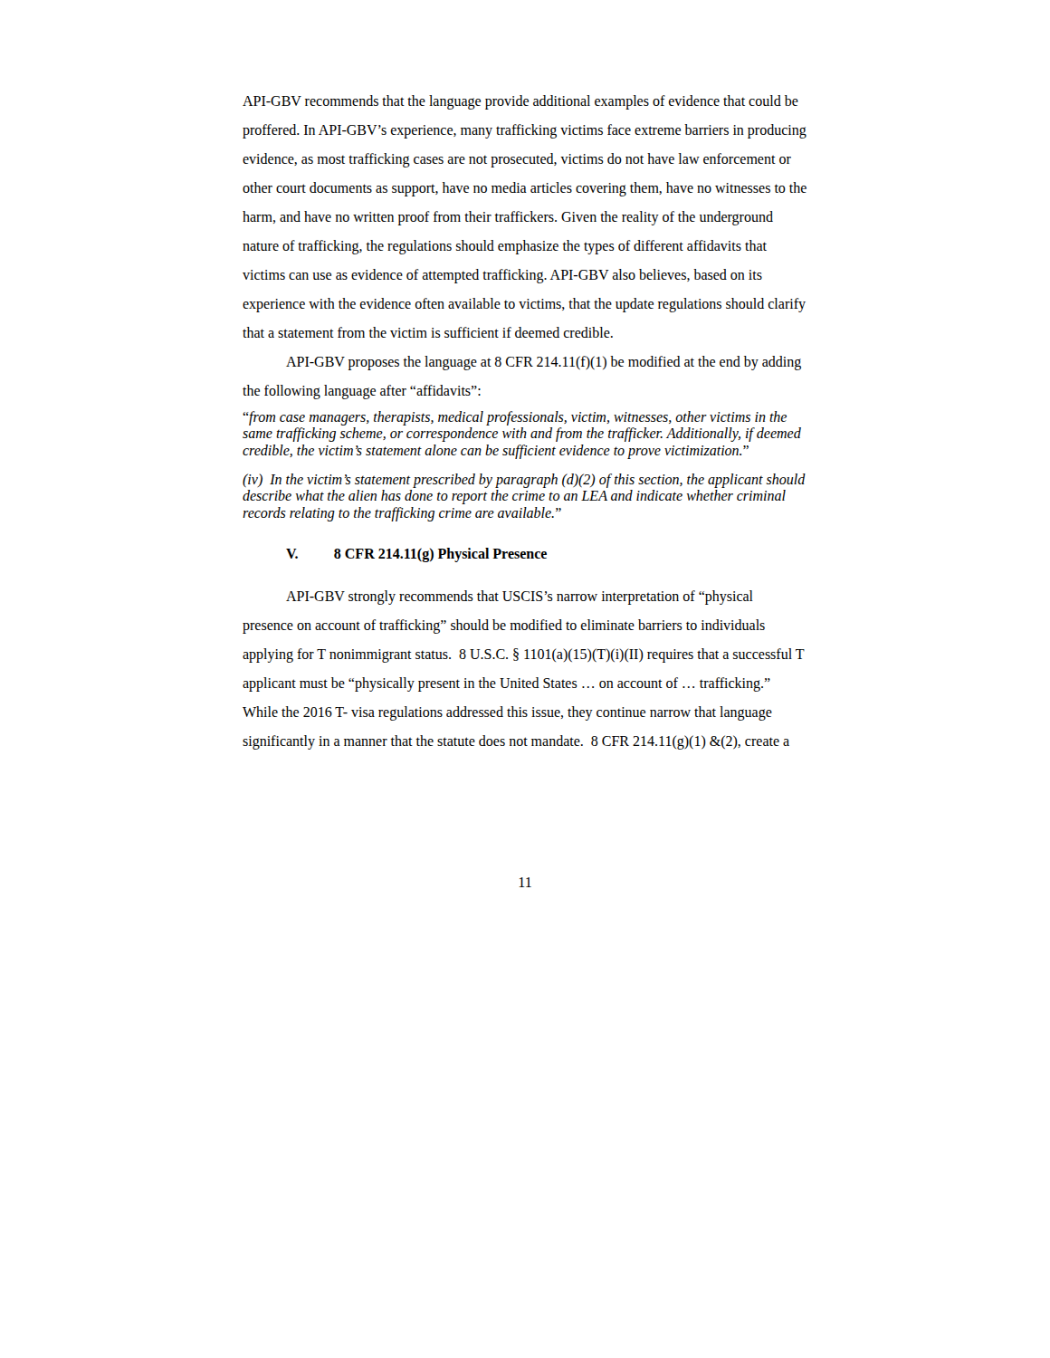API-GBV recommends that the language provide additional examples of evidence that could be proffered. In API-GBV’s experience, many trafficking victims face extreme barriers in producing evidence, as most trafficking cases are not prosecuted, victims do not have law enforcement or other court documents as support, have no media articles covering them, have no witnesses to the harm, and have no written proof from their traffickers. Given the reality of the underground nature of trafficking, the regulations should emphasize the types of different affidavits that victims can use as evidence of attempted trafficking. API-GBV also believes, based on its experience with the evidence often available to victims, that the update regulations should clarify that a statement from the victim is sufficient if deemed credible.
API-GBV proposes the language at 8 CFR 214.11(f)(1) be modified at the end by adding the following language after “affidavits”:
“from case managers, therapists, medical professionals, victim, witnesses, other victims in the same trafficking scheme, or correspondence with and from the trafficker. Additionally, if deemed credible, the victim’s statement alone can be sufficient evidence to prove victimization.”
(iv) In the victim’s statement prescribed by paragraph (d)(2) of this section, the applicant should describe what the alien has done to report the crime to an LEA and indicate whether criminal records relating to the trafficking crime are available.”
V. 8 CFR 214.11(g) Physical Presence
API-GBV strongly recommends that USCIS’s narrow interpretation of “physical presence on account of trafficking” should be modified to eliminate barriers to individuals applying for T nonimmigrant status. 8 U.S.C. § 1101(a)(15)(T)(i)(II) requires that a successful T applicant must be “physically present in the United States … on account of … trafficking.” While the 2016 T- visa regulations addressed this issue, they continue narrow that language significantly in a manner that the statute does not mandate. 8 CFR 214.11(g)(1) &(2), create a
11